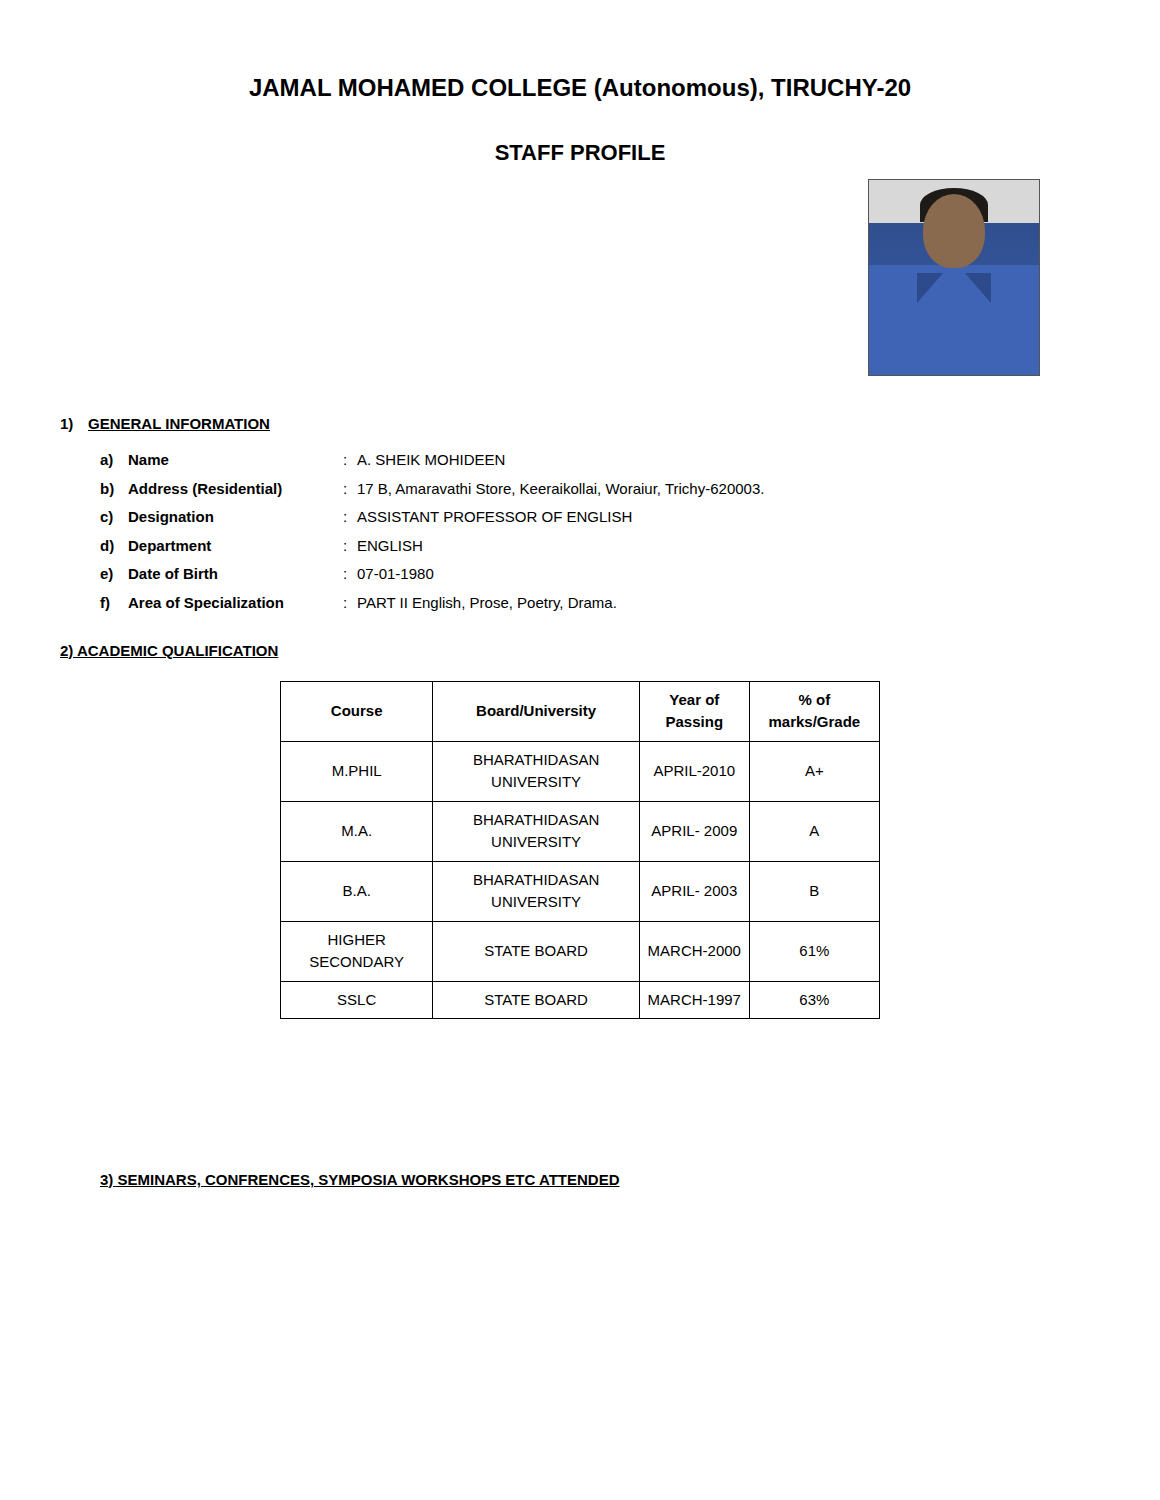JAMAL MOHAMED COLLEGE (Autonomous), TIRUCHY-20
STAFF PROFILE
1) GENERAL INFORMATION
a) Name: A. SHEIK MOHIDEEN
b) Address (Residential): 17 B, Amaravathi Store, Keeraikollai, Woraiur, Trichy-620003.
c) Designation: ASSISTANT PROFESSOR OF ENGLISH
d) Department: ENGLISH
e) Date of Birth: 07-01-1980
f) Area of Specialization: PART II English, Prose, Poetry, Drama.
2) ACADEMIC QUALIFICATION
| Course | Board/University | Year of Passing | % of marks/Grade |
| --- | --- | --- | --- |
| M.PHIL | BHARATHIDASAN UNIVERSITY | APRIL-2010 | A+ |
| M.A. | BHARATHIDASAN UNIVERSITY | APRIL- 2009 | A |
| B.A. | BHARATHIDASAN UNIVERSITY | APRIL- 2003 | B |
| HIGHER SECONDARY | STATE BOARD | MARCH-2000 | 61% |
| SSLC | STATE BOARD | MARCH-1997 | 63% |
3) SEMINARS, CONFRENCES, SYMPOSIA WORKSHOPS ETC ATTENDED